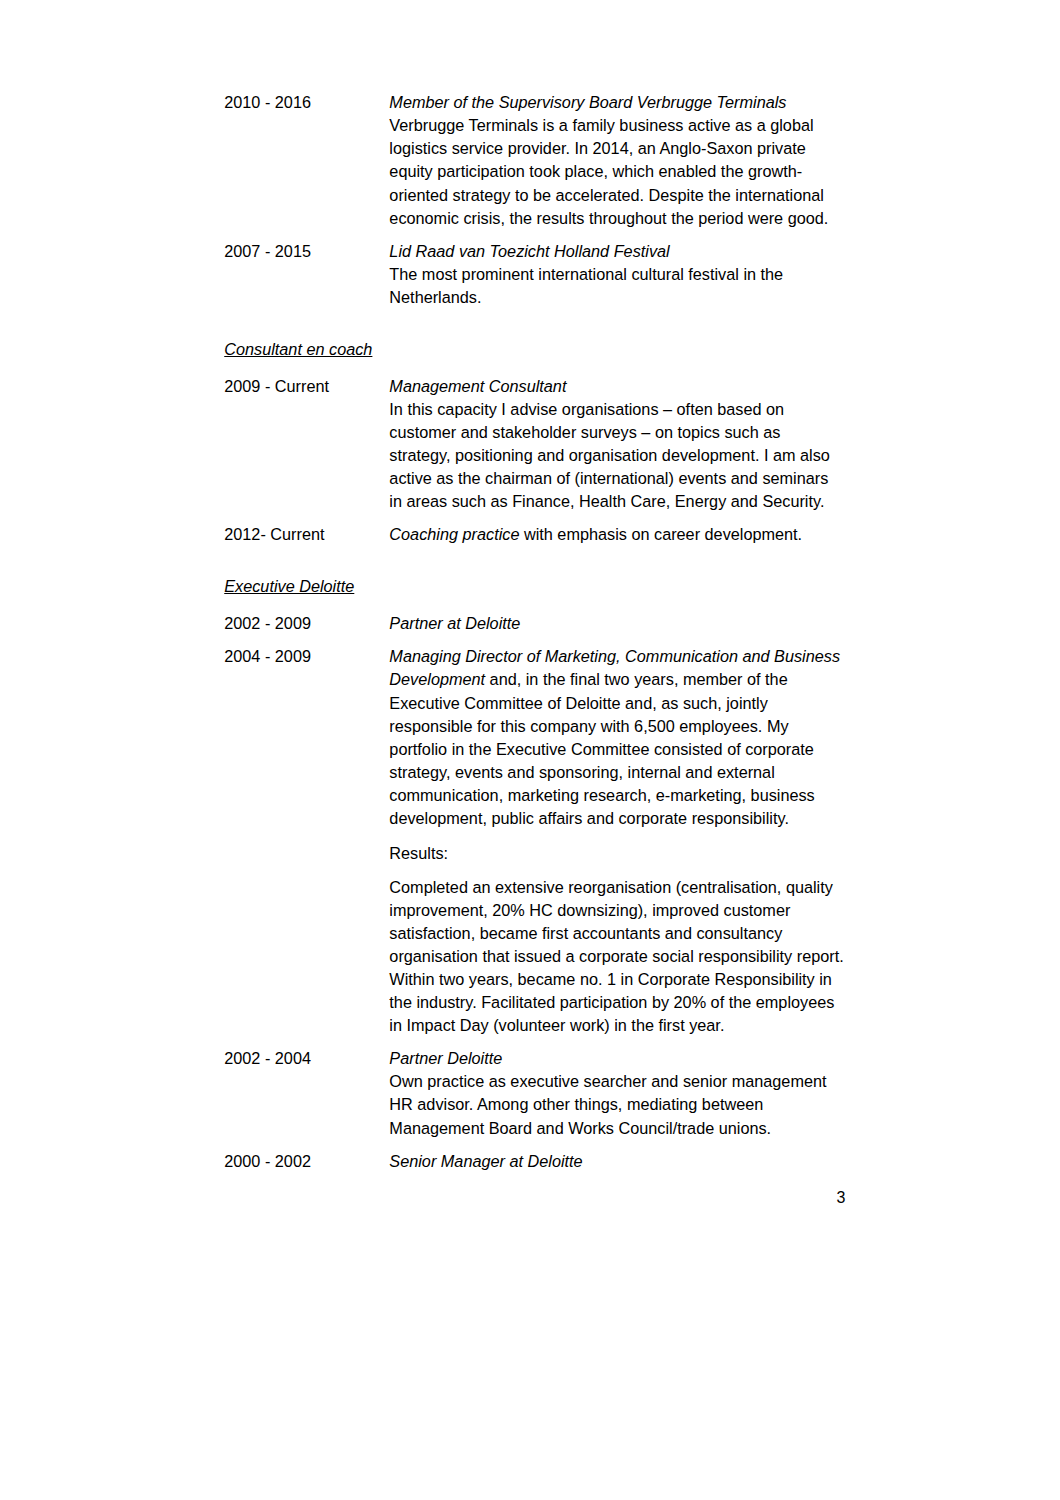| 2010 - 2016 | Member of the Supervisory Board Verbrugge Terminals Verbrugge Terminals is a family business active as a global logistics service provider. In 2014, an Anglo-Saxon private equity participation took place, which enabled the growth-oriented strategy to be accelerated. Despite the international economic crisis, the results throughout the period were good. |
| 2007 - 2015 | Lid Raad van Toezicht Holland Festival The most prominent international cultural festival in the Netherlands. |
Consultant en coach
| 2009 - Current | Management Consultant In this capacity I advise organisations – often based on customer and stakeholder surveys – on topics such as strategy, positioning and organisation development. I am also active as the chairman of (international) events and seminars in areas such as Finance, Health Care, Energy and Security. |
| 2012- Current | Coaching practice with emphasis on career development. |
Executive Deloitte
| 2002 - 2009 | Partner at Deloitte |
| 2004 - 2009 | Managing Director of Marketing, Communication and Business Development and, in the final two years, member of the Executive Committee of Deloitte and, as such, jointly responsible for this company with 6,500 employees. My portfolio in the Executive Committee consisted of corporate strategy, events and sponsoring, internal and external communication, marketing research, e-marketing, business development, public affairs and corporate responsibility. Results: Completed an extensive reorganisation (centralisation, quality improvement, 20% HC downsizing), improved customer satisfaction, became first accountants and consultancy organisation that issued a corporate social responsibility report. Within two years, became no. 1 in Corporate Responsibility in the industry. Facilitated participation by 20% of the employees in Impact Day (volunteer work) in the first year. |
| 2002 - 2004 | Partner Deloitte Own practice as executive searcher and senior management HR advisor. Among other things, mediating between Management Board and Works Council/trade unions. |
| 2000 - 2002 | Senior Manager at Deloitte |
3